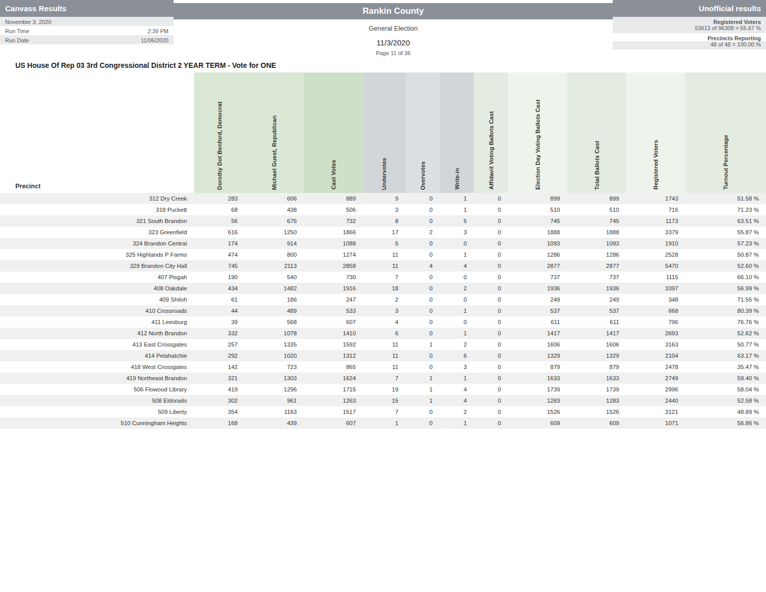Canvass Results
November 3, 2020
Run Time 2:39 PM
Run Date 11/06/2020
Rankin County
General Election
11/3/2020
Page 11 of 36
Unofficial results
Registered Voters
53613 of 96308 = 55.67 %
Precincts Reporting
48 of 48 = 100.00 %
US House Of Rep 03 3rd Congressional District 2 YEAR TERM - Vote for ONE
| Precinct | Dorothy Dot Benford, Democrat | Michael Guest, Republican | Cast Votes | Undervotes | Overvotes | Write-in | Affidavit Voting Ballots Cast | Election Day Voting Ballots Cast | Total Ballots Cast | Registered Voters | Turnout Percentage |
| --- | --- | --- | --- | --- | --- | --- | --- | --- | --- | --- | --- |
| 312 Dry Creek | 283 | 606 | 889 | 9 | 0 | 1 | 0 | 899 | 899 | 1743 | 51.58 % |
| 318 Puckett | 68 | 438 | 506 | 3 | 0 | 1 | 0 | 510 | 510 | 716 | 71.23 % |
| 321 South Brandon | 56 | 676 | 732 | 8 | 0 | 5 | 0 | 745 | 745 | 1173 | 63.51 % |
| 323 Greenfield | 616 | 1250 | 1866 | 17 | 2 | 3 | 0 | 1888 | 1888 | 3379 | 55.87 % |
| 324 Brandon Central | 174 | 914 | 1088 | 5 | 0 | 0 | 0 | 1093 | 1093 | 1910 | 57.23 % |
| 325 Highlands P Farms | 474 | 800 | 1274 | 11 | 0 | 1 | 0 | 1286 | 1286 | 2528 | 50.87 % |
| 329 Brandon City Hall | 745 | 2113 | 2858 | 11 | 4 | 4 | 0 | 2877 | 2877 | 5470 | 52.60 % |
| 407 Pisgah | 190 | 540 | 730 | 7 | 0 | 0 | 0 | 737 | 737 | 1115 | 66.10 % |
| 408 Oakdale | 434 | 1482 | 1916 | 18 | 0 | 2 | 0 | 1936 | 1936 | 3397 | 56.99 % |
| 409 Shiloh | 61 | 186 | 247 | 2 | 0 | 0 | 0 | 249 | 249 | 348 | 71.55 % |
| 410 Crossroads | 44 | 489 | 533 | 3 | 0 | 1 | 0 | 537 | 537 | 668 | 80.39 % |
| 411 Leesburg | 39 | 568 | 607 | 4 | 0 | 0 | 0 | 611 | 611 | 796 | 76.76 % |
| 412 North Brandon | 332 | 1078 | 1410 | 6 | 0 | 1 | 0 | 1417 | 1417 | 2693 | 52.62 % |
| 413 East Crossgates | 257 | 1335 | 1592 | 11 | 1 | 2 | 0 | 1606 | 1606 | 3163 | 50.77 % |
| 414 Pelahatchie | 292 | 1020 | 1312 | 11 | 0 | 6 | 0 | 1329 | 1329 | 2104 | 63.17 % |
| 418 West Crossgates | 142 | 723 | 865 | 11 | 0 | 3 | 0 | 879 | 879 | 2478 | 35.47 % |
| 419 Northeast Brandon | 321 | 1303 | 1624 | 7 | 1 | 1 | 0 | 1633 | 1633 | 2749 | 59.40 % |
| 506 Flowood Library | 419 | 1296 | 1715 | 19 | 1 | 4 | 0 | 1739 | 1739 | 2996 | 58.04 % |
| 508 Eldorado | 302 | 961 | 1263 | 15 | 1 | 4 | 0 | 1283 | 1283 | 2440 | 52.58 % |
| 509 Liberty | 354 | 1163 | 1517 | 7 | 0 | 2 | 0 | 1526 | 1526 | 3121 | 48.89 % |
| 510 Cunningham Heights | 168 | 439 | 607 | 1 | 0 | 1 | 0 | 609 | 609 | 1071 | 56.86 % |